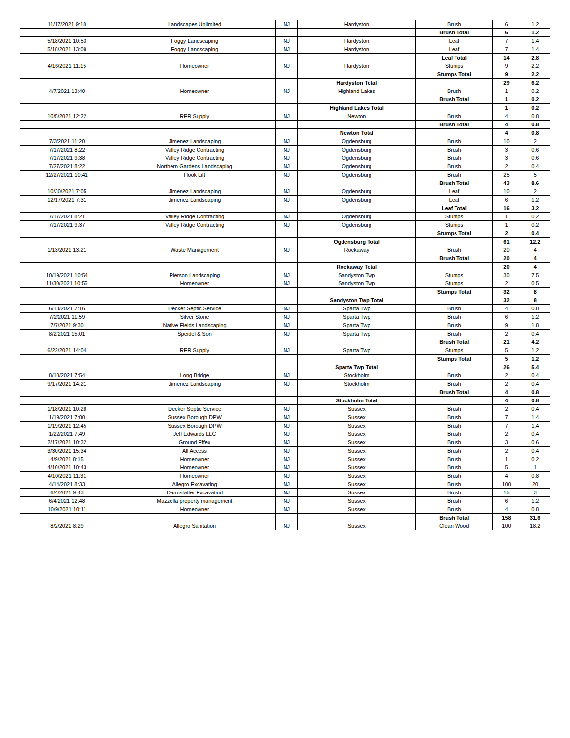| 11/17/2021 9:18 | Landscapes Unlimited | NJ | Hardyston | Brush | 6 | 1.2 |
| | | | | Brush Total | 6 | 1.2 |
| 5/18/2021 10:53 | Foggy Landscaping | NJ | Hardyston | Leaf | 7 | 1.4 |
| 5/18/2021 13:09 | Foggy Landscaping | NJ | Hardyston | Leaf | 7 | 1.4 |
| | | | | Leaf Total | 14 | 2.8 |
| 4/16/2021 11:15 | Homeowner | NJ | Hardyston | Stumps | 9 | 2.2 |
| | | | | Stumps Total | 9 | 2.2 |
| | | | Hardyston Total | | 29 | 6.2 |
| 4/7/2021 13:40 | Homeowner | NJ | Highland Lakes | Brush | 1 | 0.2 |
| | | | | Brush Total | 1 | 0.2 |
| | | | Highland Lakes Total | | 1 | 0.2 |
| 10/5/2021 12:22 | RER Supply | NJ | Newton | Brush | 4 | 0.8 |
| | | | | Brush Total | 4 | 0.8 |
| | | | Newton Total | | 4 | 0.8 |
| 7/3/2021 11:20 | Jimenez Landscaping | NJ | Ogdensburg | Brush | 10 | 2 |
| 7/17/2021 8:22 | Valley Ridge Contracting | NJ | Ogdensburg | Brush | 3 | 0.6 |
| 7/17/2021 9:38 | Valley Ridge Contracting | NJ | Ogdensburg | Brush | 3 | 0.6 |
| 7/27/2021 8:22 | Northern Gardens Landscaping | NJ | Ogdensburg | Brush | 2 | 0.4 |
| 12/27/2021 10:41 | Hook Lift | NJ | Ogdensburg | Brush | 25 | 5 |
| | | | | Brush Total | 43 | 8.6 |
| 10/30/2021 7:05 | Jimenez Landscaping | NJ | Ogdensburg | Leaf | 10 | 2 |
| 12/17/2021 7:31 | Jimenez Landscaping | NJ | Ogdensburg | Leaf | 6 | 1.2 |
| | | | | Leaf Total | 16 | 3.2 |
| 7/17/2021 8:21 | Valley Ridge Contracting | NJ | Ogdensburg | Stumps | 1 | 0.2 |
| 7/17/2021 9:37 | Valley Ridge Contracting | NJ | Ogdensburg | Stumps | 1 | 0.2 |
| | | | | Stumps Total | 2 | 0.4 |
| | | | Ogdensburg Total | | 61 | 12.2 |
| 1/13/2021 13:21 | Waste Management | NJ | Rockaway | Brush | 20 | 4 |
| | | | | Brush Total | 20 | 4 |
| | | | Rockaway Total | | 20 | 4 |
| 10/19/2021 10:54 | Pierson Landscaping | NJ | Sandyston Twp | Stumps | 30 | 7.5 |
| 11/30/2021 10:55 | Homeowner | NJ | Sandyston Twp | Stumps | 2 | 0.5 |
| | | | | Stumps Total | 32 | 8 |
| | | | Sandyston Twp Total | | 32 | 8 |
| 6/18/2021 7:16 | Decker Septic Service | NJ | Sparta Twp | Brush | 4 | 0.8 |
| 7/2/2021 11:59 | Silver Stone | NJ | Sparta Twp | Brush | 6 | 1.2 |
| 7/7/2021 9:30 | Native Fields Landscaping | NJ | Sparta Twp | Brush | 9 | 1.8 |
| 8/2/2021 15:01 | Speidel & Son | NJ | Sparta Twp | Brush | 2 | 0.4 |
| | | | | Brush Total | 21 | 4.2 |
| 6/22/2021 14:04 | RER Supply | NJ | Sparta Twp | Stumps | 5 | 1.2 |
| | | | | Stumps Total | 5 | 1.2 |
| | | | Sparta Twp Total | | 26 | 5.4 |
| 8/10/2021 7:54 | Long Bridge | NJ | Stockholm | Brush | 2 | 0.4 |
| 9/17/2021 14:21 | Jimenez Landscaping | NJ | Stockholm | Brush | 2 | 0.4 |
| | | | | Brush Total | 4 | 0.8 |
| | | | Stockholm Total | | 4 | 0.8 |
| 1/18/2021 10:28 | Decker Septic Service | NJ | Sussex | Brush | 2 | 0.4 |
| 1/19/2021 7:00 | Sussex Borough DPW | NJ | Sussex | Brush | 7 | 1.4 |
| 1/19/2021 12:45 | Sussex Borough DPW | NJ | Sussex | Brush | 7 | 1.4 |
| 1/22/2021 7:49 | Jeff Edwards LLC | NJ | Sussex | Brush | 2 | 0.4 |
| 2/17/2021 10:32 | Ground Effex | NJ | Sussex | Brush | 3 | 0.6 |
| 3/30/2021 15:34 | All Access | NJ | Sussex | Brush | 2 | 0.4 |
| 4/9/2021 8:15 | Homeowner | NJ | Sussex | Brush | 1 | 0.2 |
| 4/10/2021 10:43 | Homeowner | NJ | Sussex | Brush | 5 | 1 |
| 4/10/2021 11:31 | Homeowner | NJ | Sussex | Brush | 4 | 0.8 |
| 4/14/2021 8:33 | Allegro Excavating | NJ | Sussex | Brush | 100 | 20 |
| 6/4/2021 9:43 | Darmstatter Excavatind | NJ | Sussex | Brush | 15 | 3 |
| 6/4/2021 12:48 | Mazzella property management | NJ | Sussex | Brush | 6 | 1.2 |
| 10/9/2021 10:11 | Homeowner | NJ | Sussex | Brush | 4 | 0.8 |
| | | | | Brush Total | 158 | 31.6 |
| 8/2/2021 8:29 | Allegro Sanitation | NJ | Sussex | Clean Wood | 100 | 18.2 |